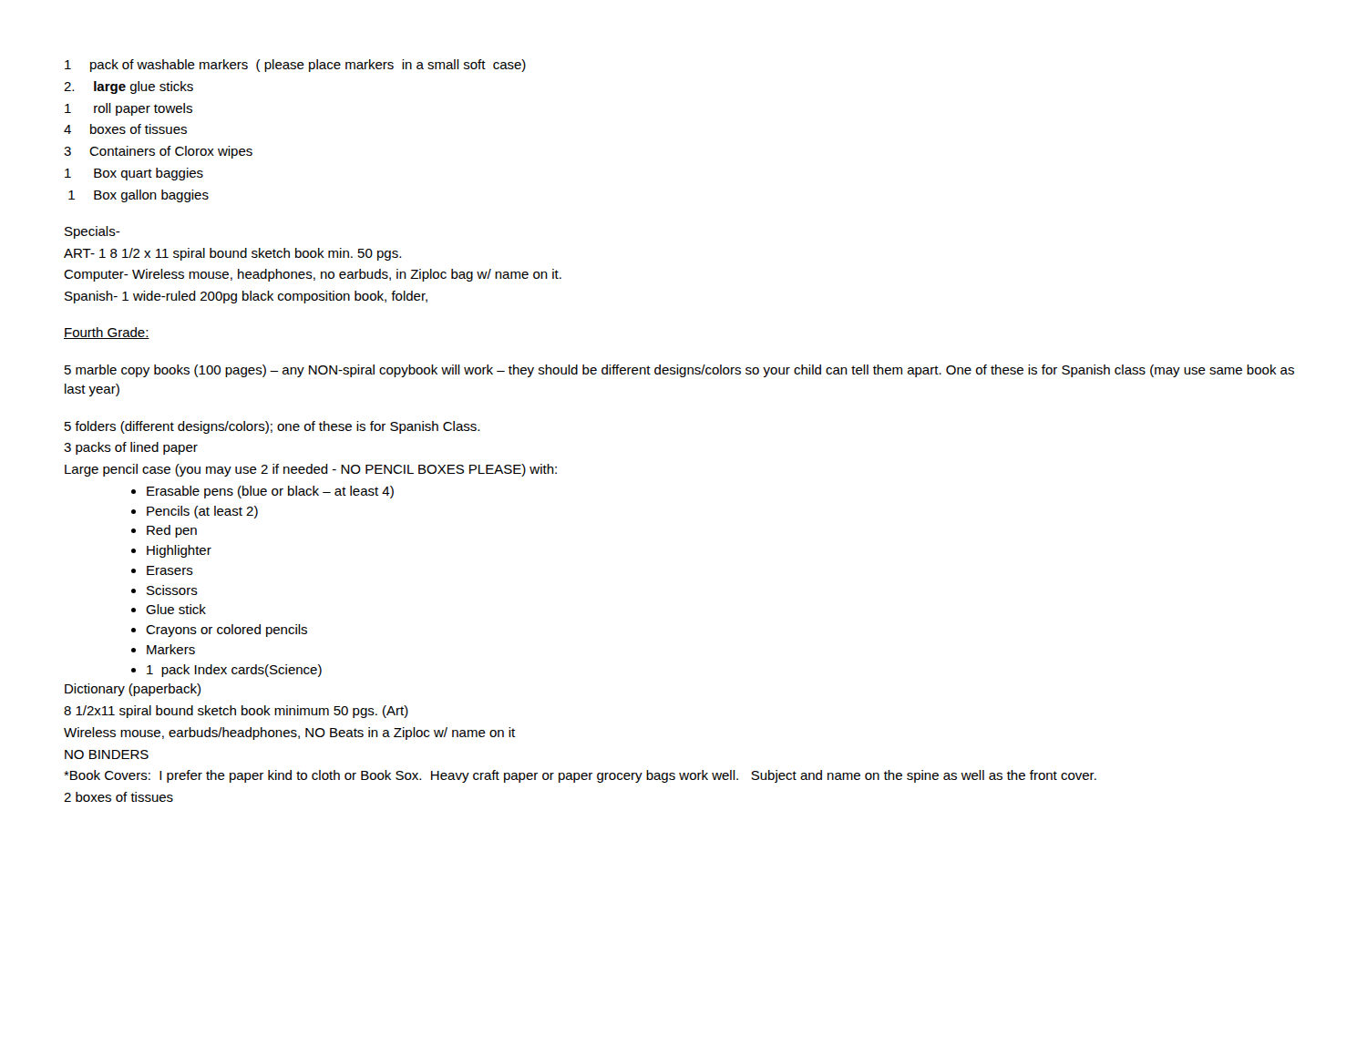1pack of washable markers ( please place markers in a small soft case)
2. large glue sticks
1 roll paper towels
4boxes of tissues
3 Containers of Clorox wipes
1 Box quart baggies
1 Box gallon baggies
Specials-
ART- 1 8 1/2 x 11 spiral bound sketch book min. 50 pgs.
Computer- Wireless mouse, headphones, no earbuds, in Ziploc bag w/ name on it.
Spanish- 1 wide-ruled 200pg black composition book, folder,
Fourth Grade:
5 marble copy books (100 pages) – any NON-spiral copybook will work – they should be different designs/colors so your child can tell them apart. One of these is for Spanish class (may use same book as last year)
5 folders (different designs/colors); one of these is for Spanish Class.
3 packs of lined paper
Large pencil case (you may use 2 if needed - NO PENCIL BOXES PLEASE) with:
Erasable pens (blue or black – at least 4)
Pencils (at least 2)
Red pen
Highlighter
Erasers
Scissors
Glue stick
Crayons or colored pencils
Markers
1 pack Index cards(Science)
Dictionary (paperback)
8 1/2x11 spiral bound sketch book minimum 50 pgs. (Art)
Wireless mouse, earbuds/headphones, NO Beats in a Ziploc w/ name on it
NO BINDERS
*Book Covers: I prefer the paper kind to cloth or Book Sox. Heavy craft paper or paper grocery bags work well. Subject and name on the spine as well as the front cover.
2 boxes of tissues